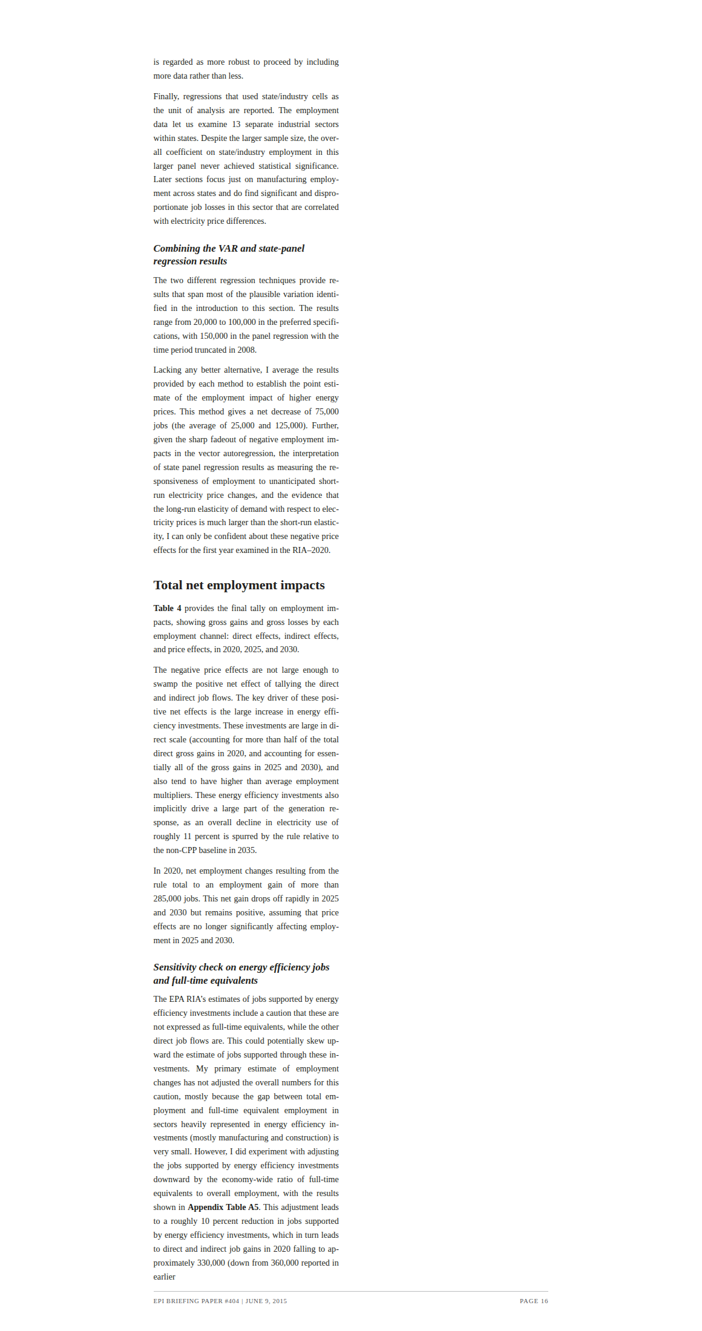is regarded as more robust to proceed by including more data rather than less.
Finally, regressions that used state/industry cells as the unit of analysis are reported. The employment data let us examine 13 separate industrial sectors within states. Despite the larger sample size, the overall coefficient on state/industry employment in this larger panel never achieved statistical significance. Later sections focus just on manufacturing employment across states and do find significant and disproportionate job losses in this sector that are correlated with electricity price differences.
Combining the VAR and state-panel regression results
The two different regression techniques provide results that span most of the plausible variation identified in the introduction to this section. The results range from 20,000 to 100,000 in the preferred specifications, with 150,000 in the panel regression with the time period truncated in 2008.
Lacking any better alternative, I average the results provided by each method to establish the point estimate of the employment impact of higher energy prices. This method gives a net decrease of 75,000 jobs (the average of 25,000 and 125,000). Further, given the sharp fadeout of negative employment impacts in the vector autoregression, the interpretation of state panel regression results as measuring the responsiveness of employment to unanticipated short-run electricity price changes, and the evidence that the long-run elasticity of demand with respect to electricity prices is much larger than the short-run elasticity, I can only be confident about these negative price effects for the first year examined in the RIA–2020.
Total net employment impacts
Table 4 provides the final tally on employment impacts, showing gross gains and gross losses by each employment channel: direct effects, indirect effects, and price effects, in 2020, 2025, and 2030.
The negative price effects are not large enough to swamp the positive net effect of tallying the direct and indirect job flows. The key driver of these positive net effects is the large increase in energy efficiency investments. These investments are large in direct scale (accounting for more than half of the total direct gross gains in 2020, and accounting for essentially all of the gross gains in 2025 and 2030), and also tend to have higher than average employment multipliers. These energy efficiency investments also implicitly drive a large part of the generation response, as an overall decline in electricity use of roughly 11 percent is spurred by the rule relative to the non-CPP baseline in 2035.
In 2020, net employment changes resulting from the rule total to an employment gain of more than 285,000 jobs. This net gain drops off rapidly in 2025 and 2030 but remains positive, assuming that price effects are no longer significantly affecting employment in 2025 and 2030.
Sensitivity check on energy efficiency jobs and full-time equivalents
The EPA RIA’s estimates of jobs supported by energy efficiency investments include a caution that these are not expressed as full-time equivalents, while the other direct job flows are. This could potentially skew upward the estimate of jobs supported through these investments. My primary estimate of employment changes has not adjusted the overall numbers for this caution, mostly because the gap between total employment and full-time equivalent employment in sectors heavily represented in energy efficiency investments (mostly manufacturing and construction) is very small. However, I did experiment with adjusting the jobs supported by energy efficiency investments downward by the economy-wide ratio of full-time equivalents to overall employment, with the results shown in Appendix Table A5. This adjustment leads to a roughly 10 percent reduction in jobs supported by energy efficiency investments, which in turn leads to direct and indirect job gains in 2020 falling to approximately 330,000 (down from 360,000 reported in earlier
EPI Briefing Paper #404|June 9, 2015
Page 16